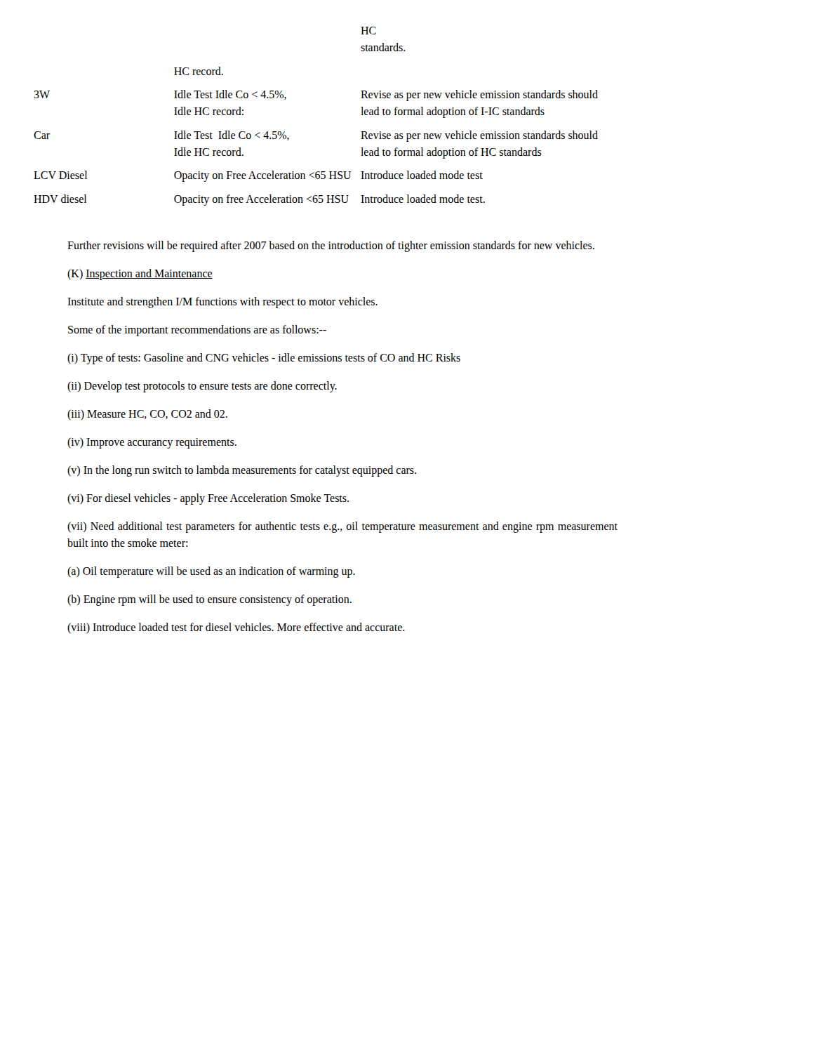| | | HC standards. |
| | HC record. | |
| 3W | Idle Test Idle Co < 4.5%, Idle HC record: | Revise as per new vehicle emission standards should lead to formal adoption of I-IC standards |
| Car | Idle Test Idle Co < 4.5%, Idle HC record. | Revise as per new vehicle emission standards should lead to formal adoption of HC standards |
| LCV Diesel | Opacity on Free Acceleration <65 HSU | Introduce loaded mode test |
| HDV diesel | Opacity on free Acceleration <65 HSU | Introduce loaded mode test. |
Further revisions will be required after 2007 based on the introduction of tighter emission standards for new vehicles.
(K) Inspection and Maintenance
Institute and strengthen I/M functions with respect to motor vehicles.
Some of the important recommendations are as follows:--
(i) Type of tests: Gasoline and CNG vehicles - idle emissions tests of CO and HC Risks
(ii) Develop test protocols to ensure tests are done correctly.
(iii) Measure HC, CO, CO2 and 02.
(iv) Improve accurancy requirements.
(v) In the long run switch to lambda measurements for catalyst equipped cars.
(vi) For diesel vehicles - apply Free Acceleration Smoke Tests.
(vii) Need additional test parameters for authentic tests e.g., oil temperature measurement and engine rpm measurement built into the smoke meter:
(a) Oil temperature will be used as an indication of warming up.
(b) Engine rpm will be used to ensure consistency of operation.
(viii) Introduce loaded test for diesel vehicles. More effective and accurate.